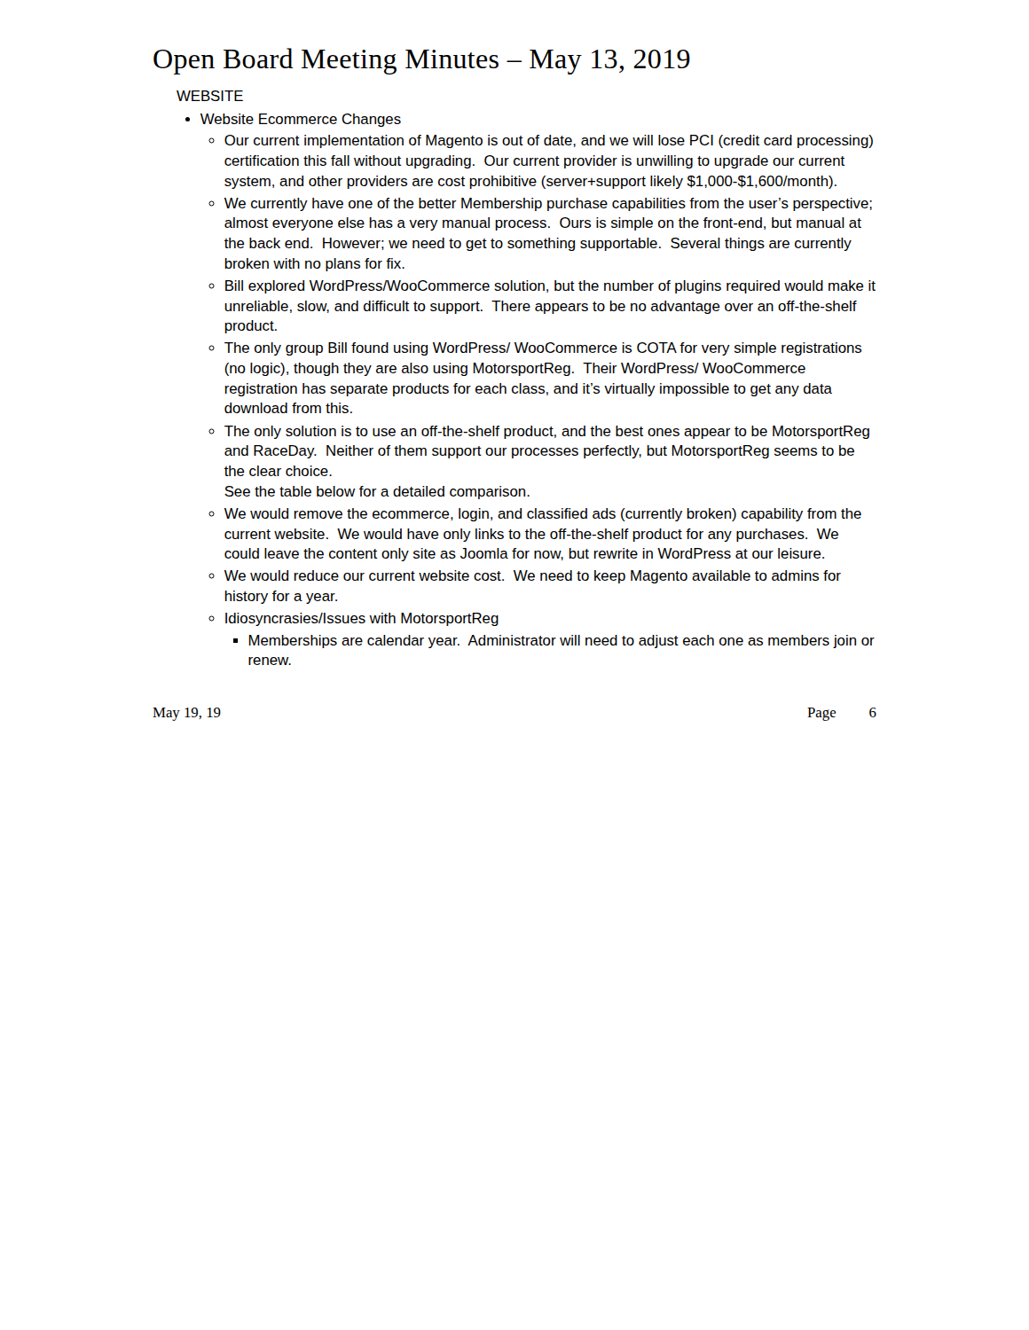Open Board Meeting Minutes – May 13, 2019
WEBSITE
Website Ecommerce Changes
Our current implementation of Magento is out of date, and we will lose PCI (credit card processing) certification this fall without upgrading. Our current provider is unwilling to upgrade our current system, and other providers are cost prohibitive (server+support likely $1,000-$1,600/month).
We currently have one of the better Membership purchase capabilities from the user’s perspective; almost everyone else has a very manual process. Ours is simple on the front-end, but manual at the back end. However; we need to get to something supportable. Several things are currently broken with no plans for fix.
Bill explored WordPress/WooCommerce solution, but the number of plugins required would make it unreliable, slow, and difficult to support. There appears to be no advantage over an off-the-shelf product.
The only group Bill found using WordPress/ WooCommerce is COTA for very simple registrations (no logic), though they are also using MotorsportReg. Their WordPress/ WooCommerce registration has separate products for each class, and it’s virtually impossible to get any data download from this.
The only solution is to use an off-the-shelf product, and the best ones appear to be MotorsportReg and RaceDay. Neither of them support our processes perfectly, but MotorsportReg seems to be the clear choice.
See the table below for a detailed comparison.
We would remove the ecommerce, login, and classified ads (currently broken) capability from the current website. We would have only links to the off-the-shelf product for any purchases. We could leave the content only site as Joomla for now, but rewrite in WordPress at our leisure.
We would reduce our current website cost. We need to keep Magento available to admins for history for a year.
Idiosyncrasies/Issues with MotorsportReg
Memberships are calendar year. Administrator will need to adjust each one as members join or renew.
May 19, 19 Page6